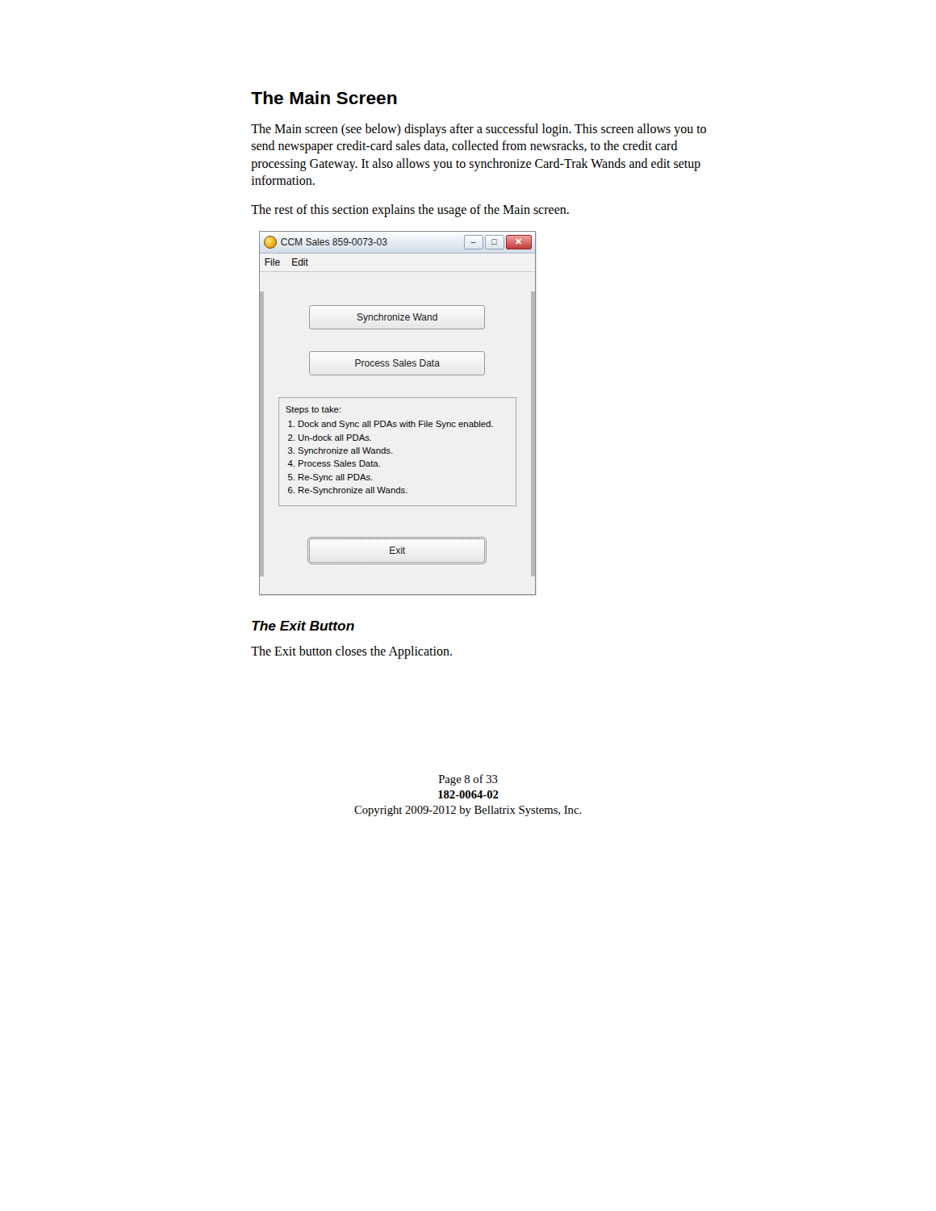The Main Screen
The Main screen (see below) displays after a successful login. This screen allows you to send newspaper credit-card sales data, collected from newsracks, to the credit card processing Gateway. It also allows you to synchronize Card-Trak Wands and edit setup information.
The rest of this section explains the usage of the Main screen.
CCM Sales 859-0073-03
–
□
✕
File Edit
Synchronize Wand
Process Sales Data
Steps to take:
Dock and Sync all PDAs with File Sync enabled.
Un-dock all PDAs.
Synchronize all Wands.
Process Sales Data.
Re-Sync all PDAs.
Re-Synchronize all Wands.
Exit
The Exit Button
The Exit button closes the Application.
Page 8 of 33
182-0064-02
Copyright 2009-2012 by Bellatrix Systems, Inc.